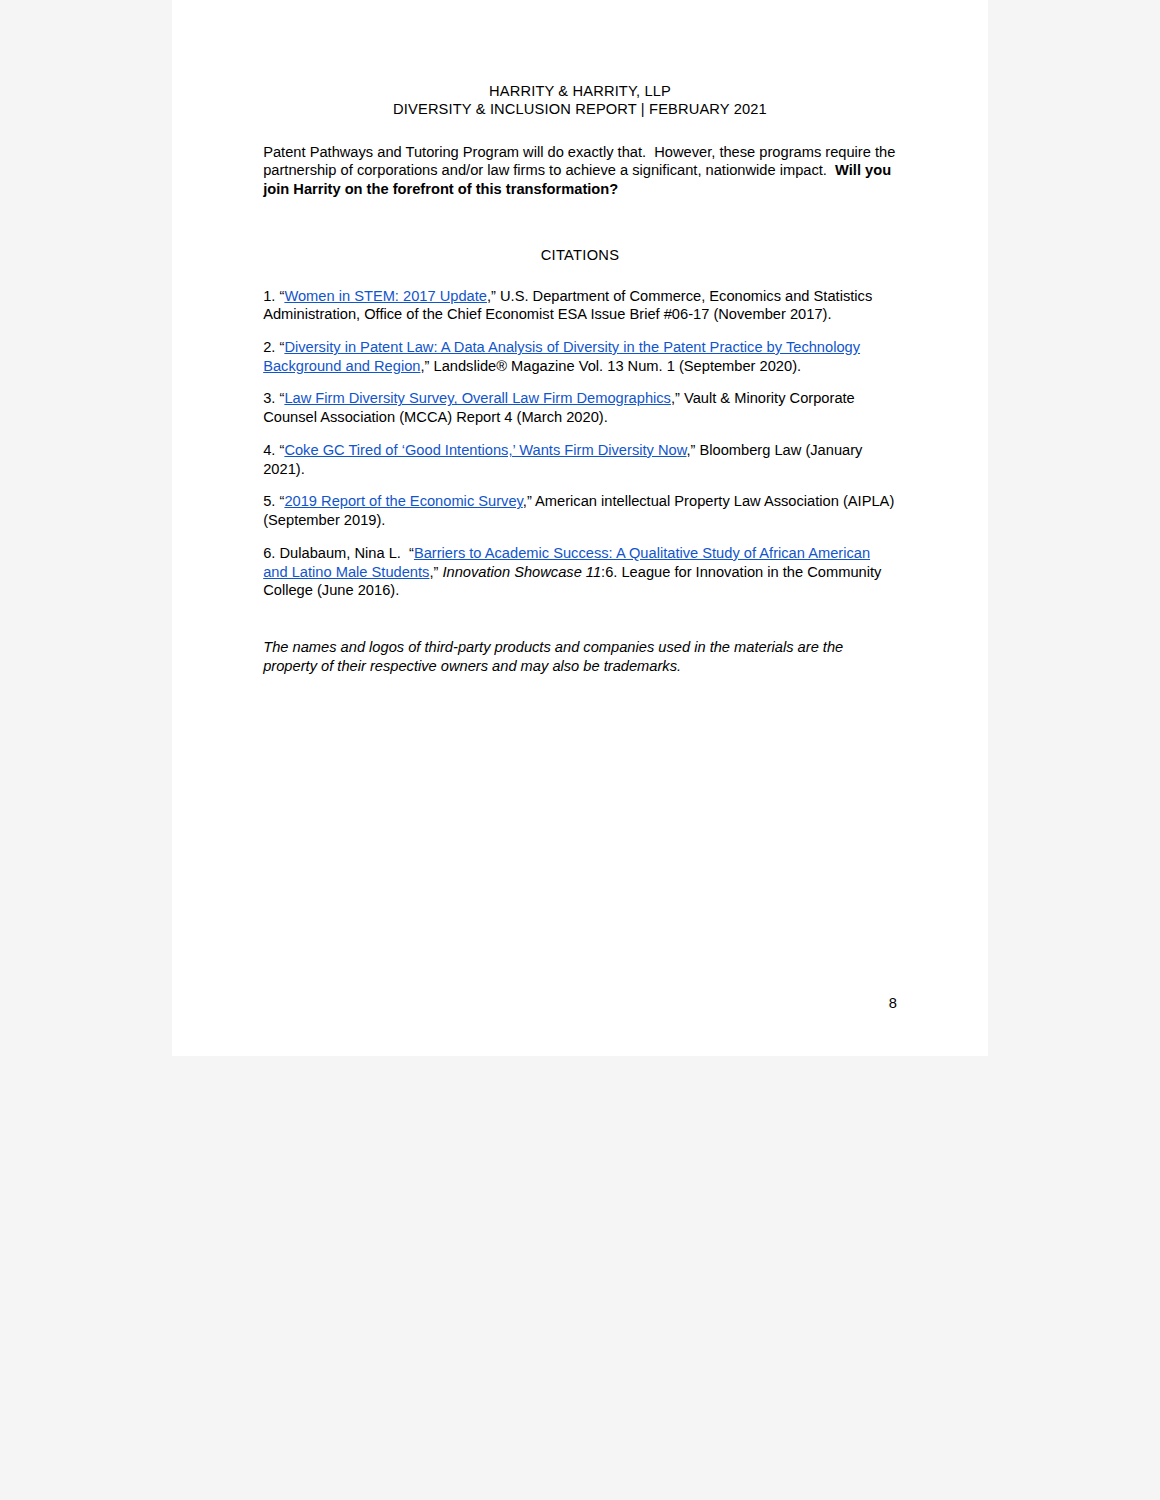HARRITY & HARRITY, LLP
DIVERSITY & INCLUSION REPORT | FEBRUARY 2021
Patent Pathways and Tutoring Program will do exactly that. However, these programs require the partnership of corporations and/or law firms to achieve a significant, nationwide impact. Will you join Harrity on the forefront of this transformation?
CITATIONS
1. “Women in STEM: 2017 Update,” U.S. Department of Commerce, Economics and Statistics Administration, Office of the Chief Economist ESA Issue Brief #06-17 (November 2017).
2. “Diversity in Patent Law: A Data Analysis of Diversity in the Patent Practice by Technology Background and Region,” Landslide® Magazine Vol. 13 Num. 1 (September 2020).
3. “Law Firm Diversity Survey, Overall Law Firm Demographics,” Vault & Minority Corporate Counsel Association (MCCA) Report 4 (March 2020).
4. “Coke GC Tired of ‘Good Intentions,’ Wants Firm Diversity Now,” Bloomberg Law (January 2021).
5. “2019 Report of the Economic Survey,” American intellectual Property Law Association (AIPLA) (September 2019).
6. Dulabaum, Nina L. “Barriers to Academic Success: A Qualitative Study of African American and Latino Male Students,” Innovation Showcase 11:6. League for Innovation in the Community College (June 2016).
The names and logos of third-party products and companies used in the materials are the property of their respective owners and may also be trademarks.
8